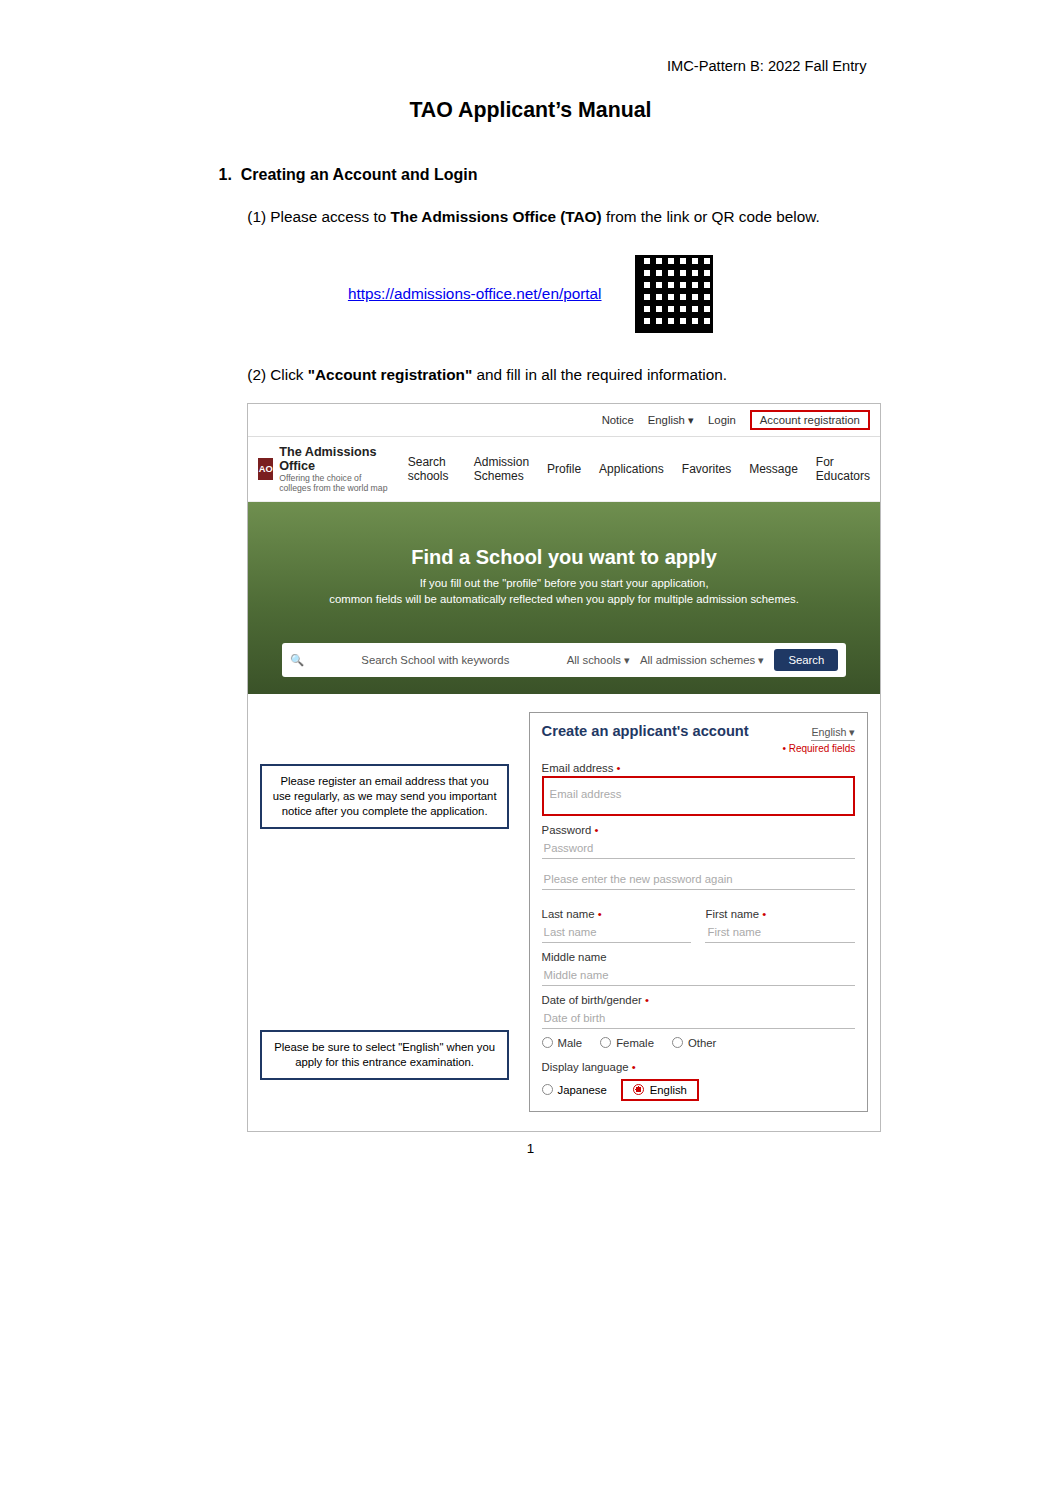IMC-Pattern B: 2022 Fall Entry
TAO Applicant’s Manual
1. Creating an Account and Login
(1) Please access to The Admissions Office (TAO) from the link or QR code below.
https://admissions-office.net/en/portal
(2) Click "Account registration" and fill in all the required information.
Notice English ▾ Login Account registration
AO
The Admissions Office Offering the choice of colleges from the world map
Search schools Admission
Schemes Profile Applications Favorites Message For Educators
Find a School you want to apply
If you fill out the "profile" before you start your application,
common fields will be automatically reflected when you apply for multiple admission schemes.
🔍 Search School with keywords All schools ▾ All admission schemes ▾ Search
Please register an email address that you use regularly, as we may send you important notice after you complete the application.
Please be sure to select "English" when you apply for this entrance examination.
Create an applicant's account
English ▾
• Required fields
Email address •
Email address
Password •
Password
Please enter the new password again
Last name •
Last name
First name •
First name
Middle name
Middle name
Date of birth/gender •
Date of birth
Male Female Other
Display language •
Japanese English
1